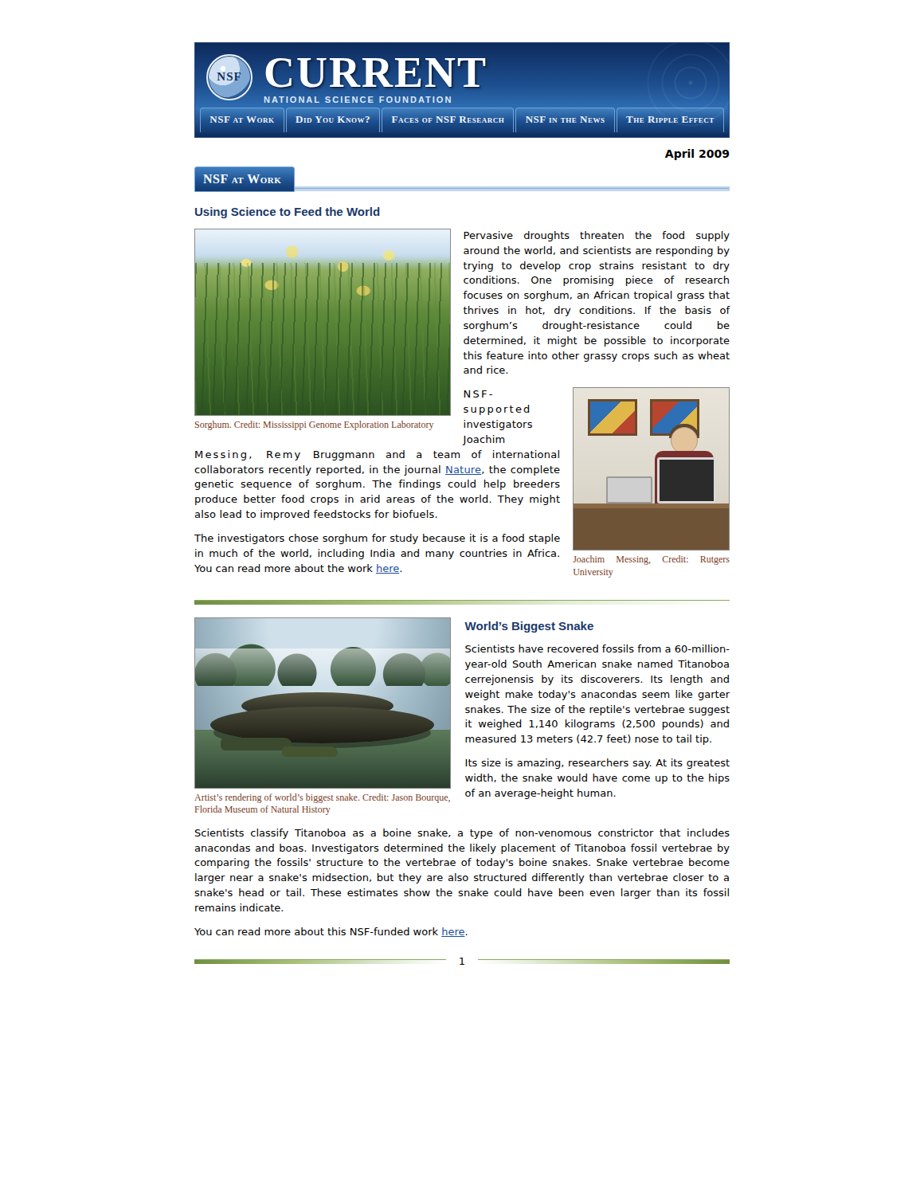NSF
CURRENT National Science Foundation
NSF at Work Did You Know? Faces of NSF Research NSF in the News The Ripple Effect
April 2009
NSF at Work
Using Science to Feed the World
Sorghum. Credit: Mississippi Genome Exploration Laboratory
Pervasive droughts threaten the food supply around the world, and scientists are responding by trying to develop crop strains resistant to dry conditions. One promising piece of research focuses on sorghum, an African tropical grass that thrives in hot, dry conditions. If the basis of sorghum’s drought-resistance could be determined, it might be possible to incorporate this feature into other grassy crops such as wheat and rice.
Joachim Messing, Credit: Rutgers University
NSF-supported investigators Joachim Messing, Remy Bruggmann and a team of international collaborators recently reported, in the journal Nature, the complete genetic sequence of sorghum. The findings could help breeders produce better food crops in arid areas of the world. They might also lead to improved feedstocks for biofuels.
The investigators chose sorghum for study because it is a food staple in much of the world, including India and many countries in Africa. You can read more about the work here.
Artist’s rendering of world’s biggest snake. Credit: Jason Bourque, Florida Museum of Natural History
World’s Biggest Snake
Scientists have recovered fossils from a 60-million-year-old South American snake named Titanoboa cerrejonensis by its discoverers. Its length and weight make today's anacondas seem like garter snakes. The size of the reptile's vertebrae suggest it weighed 1,140 kilograms (2,500 pounds) and measured 13 meters (42.7 feet) nose to tail tip.
Its size is amazing, researchers say. At its greatest width, the snake would have come up to the hips of an average-height human.
Scientists classify Titanoboa as a boine snake, a type of non-venomous constrictor that includes anacondas and boas. Investigators determined the likely placement of Titanoboa fossil vertebrae by comparing the fossils' structure to the vertebrae of today's boine snakes. Snake vertebrae become larger near a snake's midsection, but they are also structured differently than vertebrae closer to a snake's head or tail. These estimates show the snake could have been even larger than its fossil remains indicate.
You can read more about this NSF-funded work here.
1